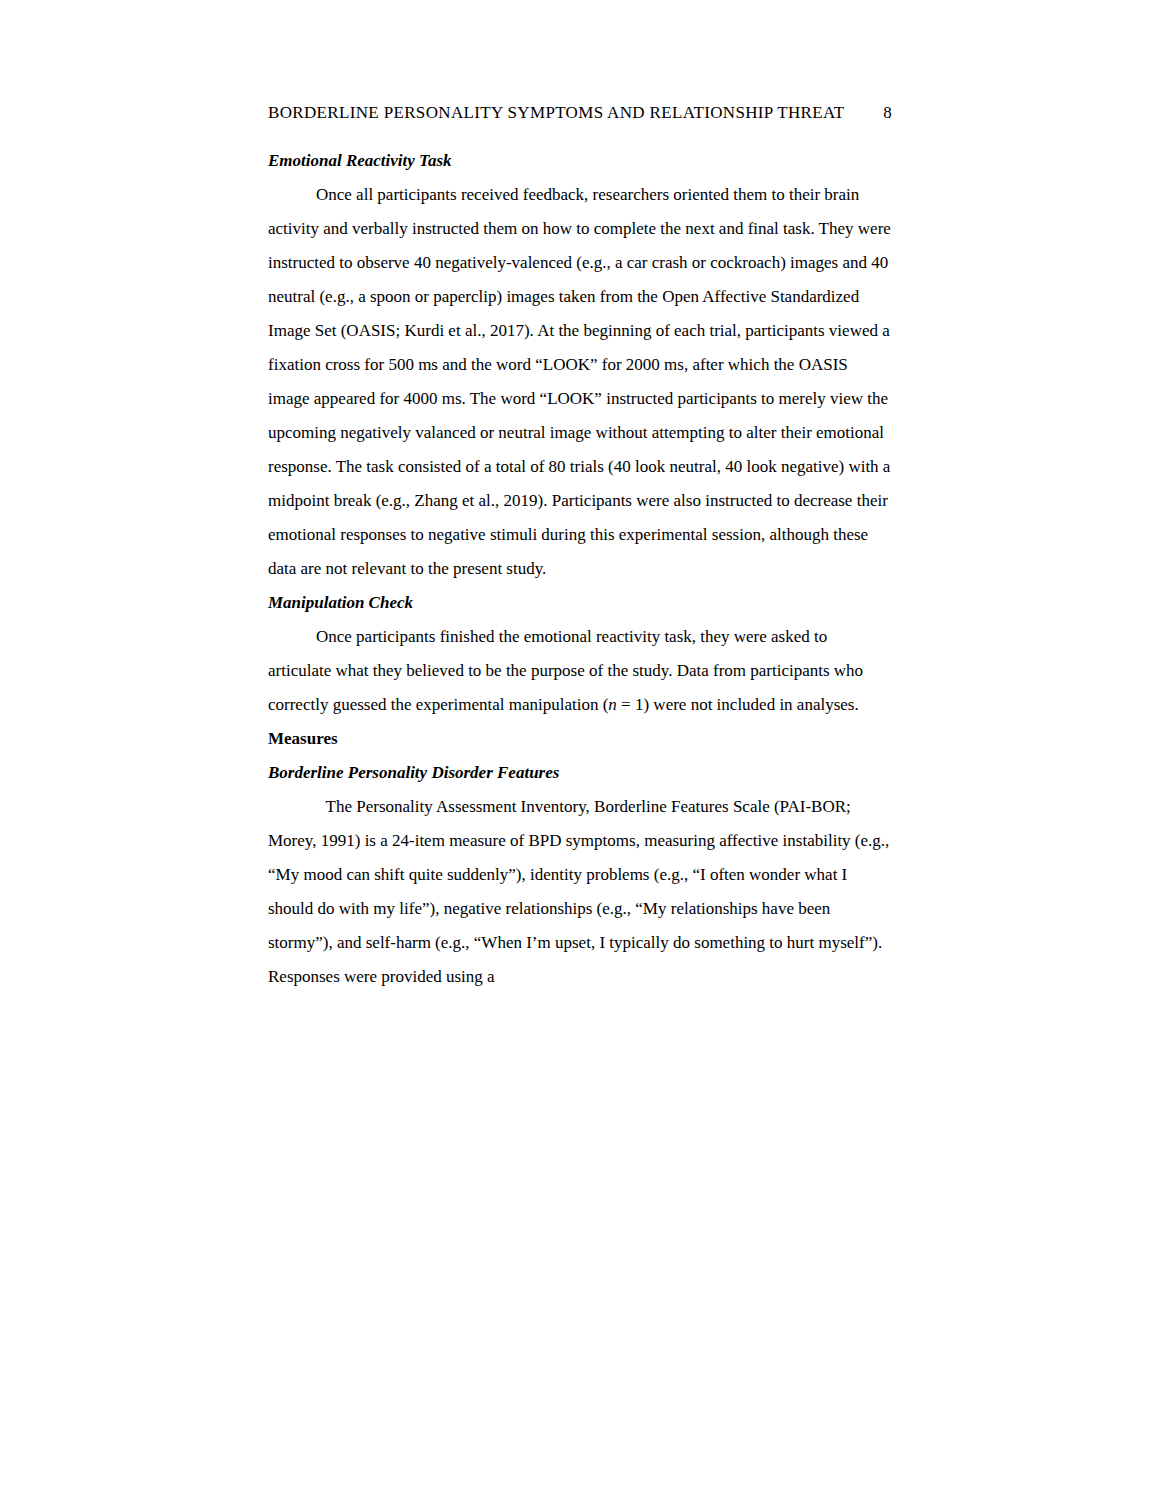Borderline Personality Symptoms and Relationship Threat 8
Emotional Reactivity Task
Once all participants received feedback, researchers oriented them to their brain activity and verbally instructed them on how to complete the next and final task. They were instructed to observe 40 negatively-valenced (e.g., a car crash or cockroach) images and 40 neutral (e.g., a spoon or paperclip) images taken from the Open Affective Standardized Image Set (OASIS; Kurdi et al., 2017). At the beginning of each trial, participants viewed a fixation cross for 500 ms and the word “LOOK” for 2000 ms, after which the OASIS image appeared for 4000 ms. The word “LOOK” instructed participants to merely view the upcoming negatively valanced or neutral image without attempting to alter their emotional response. The task consisted of a total of 80 trials (40 look neutral, 40 look negative) with a midpoint break (e.g., Zhang et al., 2019). Participants were also instructed to decrease their emotional responses to negative stimuli during this experimental session, although these data are not relevant to the present study.
Manipulation Check
Once participants finished the emotional reactivity task, they were asked to articulate what they believed to be the purpose of the study. Data from participants who correctly guessed the experimental manipulation (n = 1) were not included in analyses.
Measures
Borderline Personality Disorder Features
The Personality Assessment Inventory, Borderline Features Scale (PAI-BOR; Morey, 1991) is a 24-item measure of BPD symptoms, measuring affective instability (e.g., “My mood can shift quite suddenly”), identity problems (e.g., “I often wonder what I should do with my life”), negative relationships (e.g., “My relationships have been stormy”), and self-harm (e.g., “When I’m upset, I typically do something to hurt myself”). Responses were provided using a